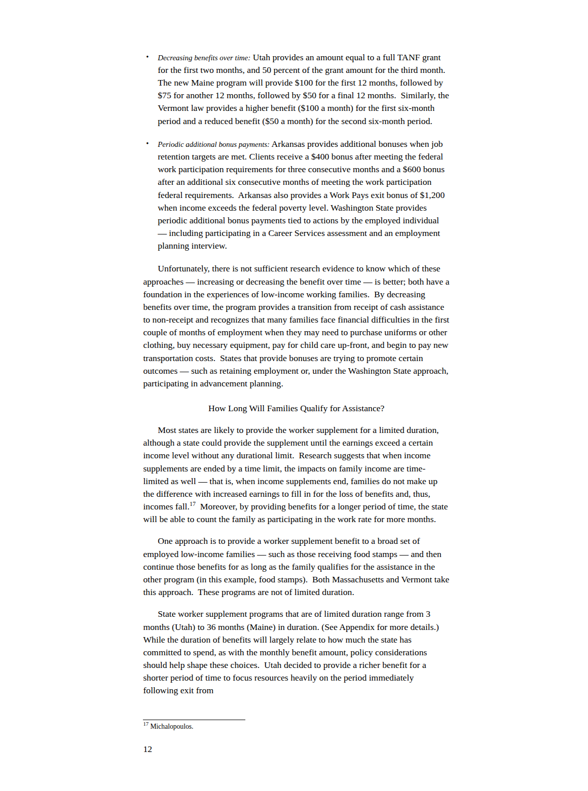Decreasing benefits over time: Utah provides an amount equal to a full TANF grant for the first two months, and 50 percent of the grant amount for the third month. The new Maine program will provide $100 for the first 12 months, followed by $75 for another 12 months, followed by $50 for a final 12 months. Similarly, the Vermont law provides a higher benefit ($100 a month) for the first six-month period and a reduced benefit ($50 a month) for the second six-month period.
Periodic additional bonus payments: Arkansas provides additional bonuses when job retention targets are met. Clients receive a $400 bonus after meeting the federal work participation requirements for three consecutive months and a $600 bonus after an additional six consecutive months of meeting the work participation federal requirements. Arkansas also provides a Work Pays exit bonus of $1,200 when income exceeds the federal poverty level. Washington State provides periodic additional bonus payments tied to actions by the employed individual — including participating in a Career Services assessment and an employment planning interview.
Unfortunately, there is not sufficient research evidence to know which of these approaches — increasing or decreasing the benefit over time — is better; both have a foundation in the experiences of low-income working families. By decreasing benefits over time, the program provides a transition from receipt of cash assistance to non-receipt and recognizes that many families face financial difficulties in the first couple of months of employment when they may need to purchase uniforms or other clothing, buy necessary equipment, pay for child care up-front, and begin to pay new transportation costs. States that provide bonuses are trying to promote certain outcomes — such as retaining employment or, under the Washington State approach, participating in advancement planning.
How Long Will Families Qualify for Assistance?
Most states are likely to provide the worker supplement for a limited duration, although a state could provide the supplement until the earnings exceed a certain income level without any durational limit. Research suggests that when income supplements are ended by a time limit, the impacts on family income are time-limited as well — that is, when income supplements end, families do not make up the difference with increased earnings to fill in for the loss of benefits and, thus, incomes fall.17 Moreover, by providing benefits for a longer period of time, the state will be able to count the family as participating in the work rate for more months.
One approach is to provide a worker supplement benefit to a broad set of employed low-income families — such as those receiving food stamps — and then continue those benefits for as long as the family qualifies for the assistance in the other program (in this example, food stamps). Both Massachusetts and Vermont take this approach. These programs are not of limited duration.
State worker supplement programs that are of limited duration range from 3 months (Utah) to 36 months (Maine) in duration. (See Appendix for more details.) While the duration of benefits will largely relate to how much the state has committed to spend, as with the monthly benefit amount, policy considerations should help shape these choices. Utah decided to provide a richer benefit for a shorter period of time to focus resources heavily on the period immediately following exit from
17 Michalopoulos.
12